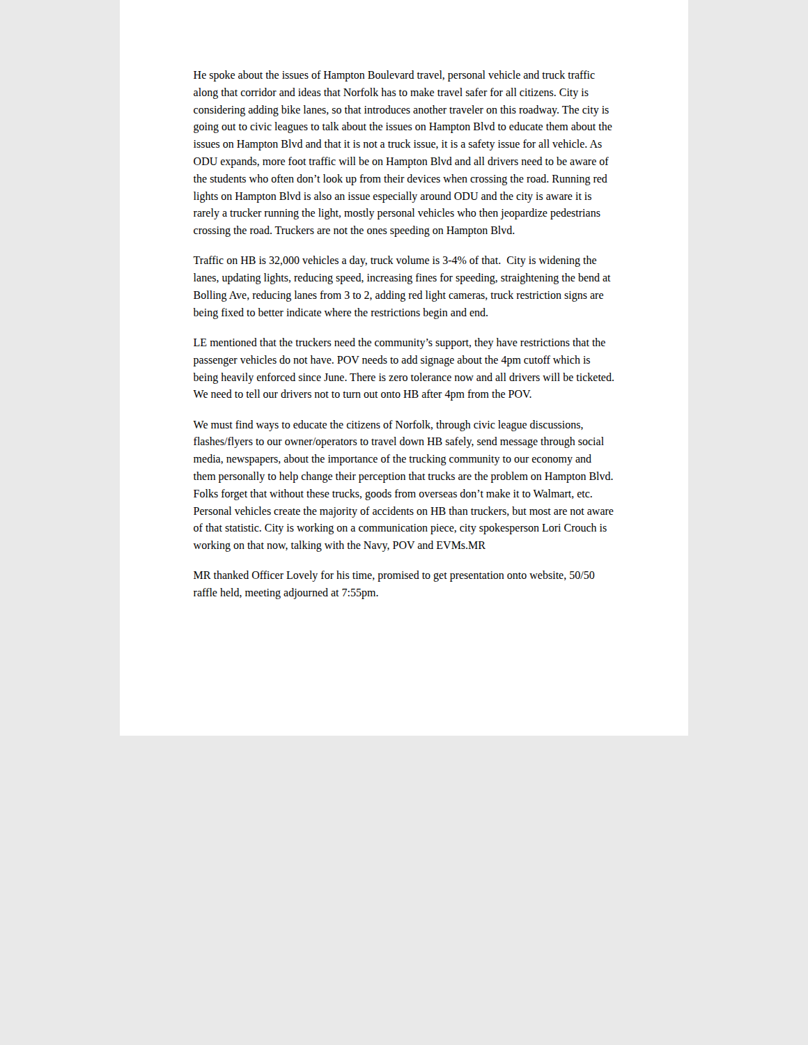He spoke about the issues of Hampton Boulevard travel, personal vehicle and truck traffic along that corridor and ideas that Norfolk has to make travel safer for all citizens. City is considering adding bike lanes, so that introduces another traveler on this roadway. The city is going out to civic leagues to talk about the issues on Hampton Blvd to educate them about the issues on Hampton Blvd and that it is not a truck issue, it is a safety issue for all vehicle. As ODU expands, more foot traffic will be on Hampton Blvd and all drivers need to be aware of the students who often don’t look up from their devices when crossing the road. Running red lights on Hampton Blvd is also an issue especially around ODU and the city is aware it is rarely a trucker running the light, mostly personal vehicles who then jeopardize pedestrians crossing the road. Truckers are not the ones speeding on Hampton Blvd.
Traffic on HB is 32,000 vehicles a day, truck volume is 3-4% of that. City is widening the lanes, updating lights, reducing speed, increasing fines for speeding, straightening the bend at Bolling Ave, reducing lanes from 3 to 2, adding red light cameras, truck restriction signs are being fixed to better indicate where the restrictions begin and end.
LE mentioned that the truckers need the community’s support, they have restrictions that the passenger vehicles do not have. POV needs to add signage about the 4pm cutoff which is being heavily enforced since June. There is zero tolerance now and all drivers will be ticketed. We need to tell our drivers not to turn out onto HB after 4pm from the POV.
We must find ways to educate the citizens of Norfolk, through civic league discussions, flashes/flyers to our owner/operators to travel down HB safely, send message through social media, newspapers, about the importance of the trucking community to our economy and them personally to help change their perception that trucks are the problem on Hampton Blvd. Folks forget that without these trucks, goods from overseas don’t make it to Walmart, etc. Personal vehicles create the majority of accidents on HB than truckers, but most are not aware of that statistic. City is working on a communication piece, city spokesperson Lori Crouch is working on that now, talking with the Navy, POV and EVMs.MR
MR thanked Officer Lovely for his time, promised to get presentation onto website, 50/50 raffle held, meeting adjourned at 7:55pm.